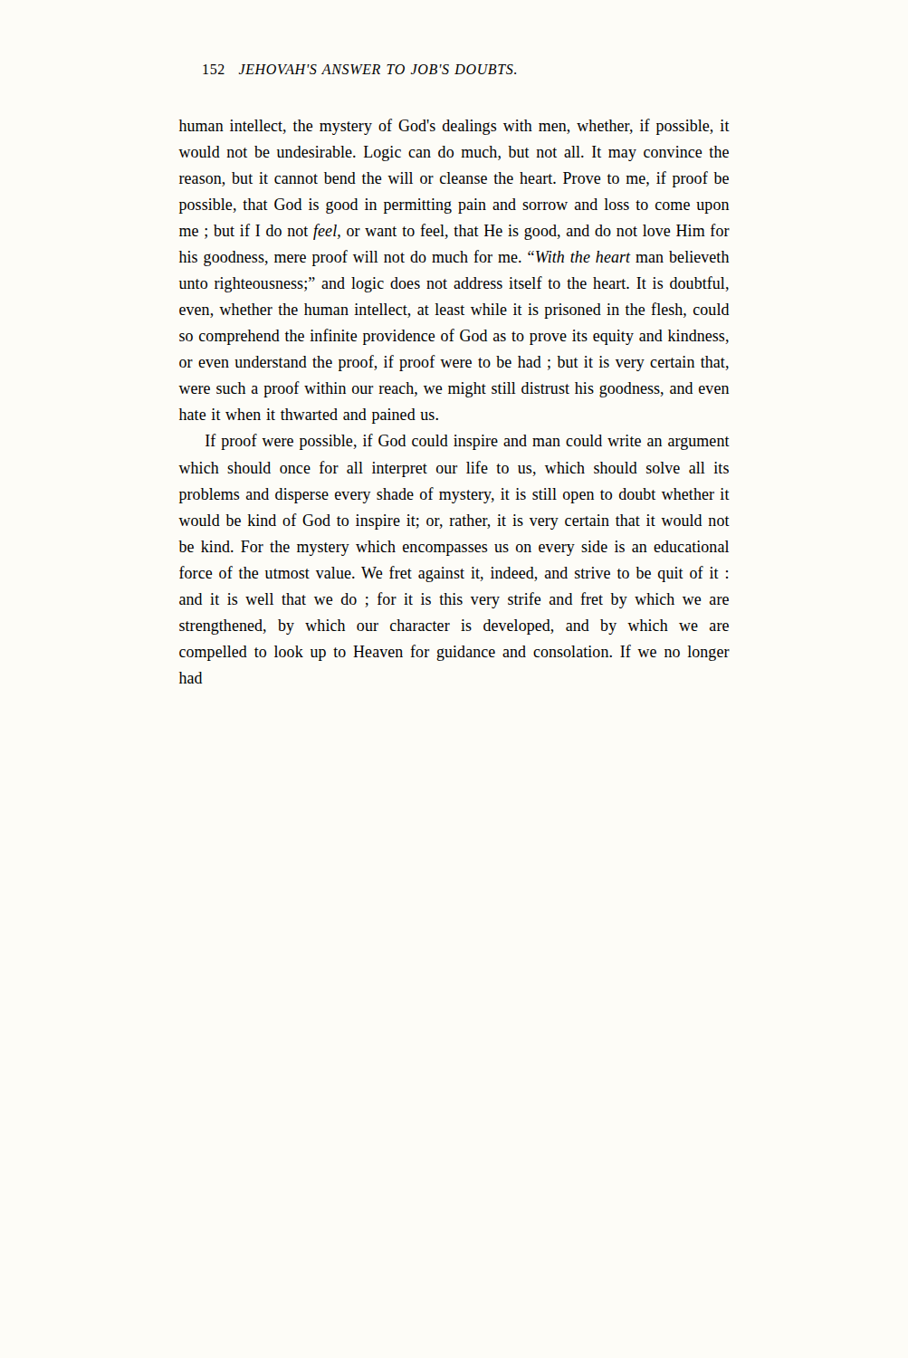152 JEHOVAH'S ANSWER TO JOB'S DOUBTS.
human intellect, the mystery of God's dealings with men, whether, if possible, it would not be undesirable. Logic can do much, but not all. It may convince the reason, but it cannot bend the will or cleanse the heart. Prove to me, if proof be possible, that God is good in permitting pain and sorrow and loss to come upon me ; but if I do not feel, or want to feel, that He is good, and do not love Him for his goodness, mere proof will not do much for me. “With the heart man believeth unto righteousness;” and logic does not address itself to the heart. It is doubtful, even, whether the human intellect, at least while it is prisoned in the flesh, could so comprehend the infinite providence of God as to prove its equity and kindness, or even understand the proof, if proof were to be had ; but it is very certain that, were such a proof within our reach, we might still distrust his goodness, and even hate it when it thwarted and pained us.
If proof were possible, if God could inspire and man could write an argument which should once for all interpret our life to us, which should solve all its problems and disperse every shade of mystery, it is still open to doubt whether it would be kind of God to inspire it; or, rather, it is very certain that it would not be kind. For the mystery which encompasses us on every side is an educational force of the utmost value. We fret against it, indeed, and strive to be quit of it : and it is well that we do ; for it is this very strife and fret by which we are strengthened, by which our character is developed, and by which we are compelled to look up to Heaven for guidance and consolation. If we no longer had